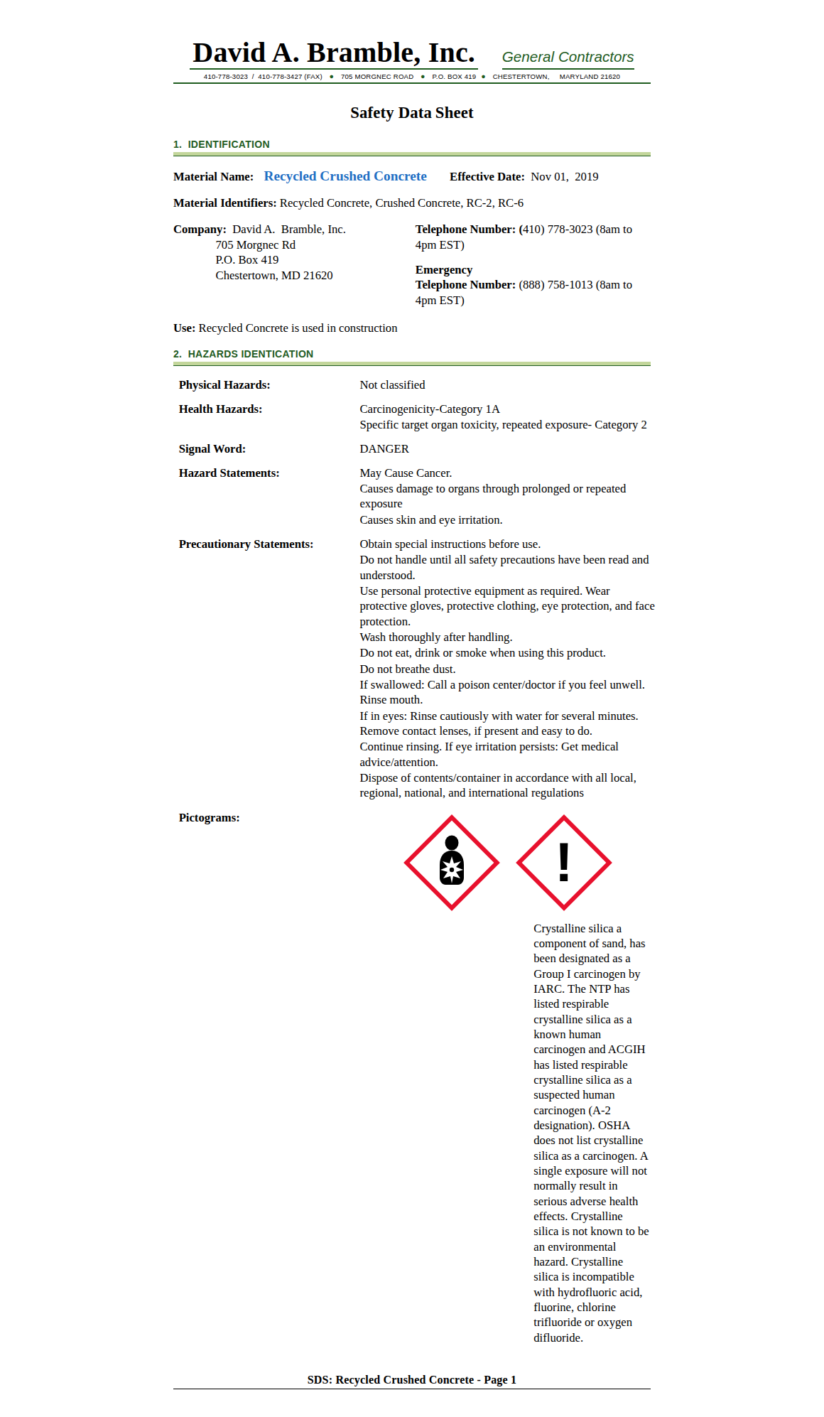David A. Bramble, Inc.
General Contractors
410-778-3023 / 410-778-3427 (FAX) ● 705 MORGNEC ROAD ● P.O. BOX 419 ● CHESTERTOWN, MARYLAND 21620
Safety Data Sheet
1. IDENTIFICATION
Material Name: Recycled Crushed Concrete Effective Date: Nov 01, 2019
Material Identifiers: Recycled Concrete, Crushed Concrete, RC-2, RC-6
Company: David A. Bramble, Inc.
705 Morgnec Rd
P.O. Box 419
Chestertown, MD 21620
Telephone Number: (410) 778-3023 (8am to 4pm EST)
Emergency
Telephone Number: (888) 758-1013 (8am to 4pm EST)
Use: Recycled Concrete is used in construction
2. HAZARDS IDENTICATION
| Physical Hazards: | Not classified |
| Health Hazards: | Carcinogenicity-Category 1A Specific target organ toxicity, repeated exposure- Category 2 |
| Signal Word: | DANGER |
| Hazard Statements: | May Cause Cancer. Causes damage to organs through prolonged or repeated exposure Causes skin and eye irritation. |
| Precautionary Statements: | Obtain special instructions before use. Do not handle until all safety precautions have been read and understood. Use personal protective equipment as required. Wear protective gloves, protective clothing, eye protection, and face protection. Wash thoroughly after handling. Do not eat, drink or smoke when using this product. Do not breathe dust. If swallowed: Call a poison center/doctor if you feel unwell. Rinse mouth. If in eyes: Rinse cautiously with water for several minutes. Remove contact lenses, if present and easy to do. Continue rinsing. If eye irritation persists: Get medical advice/attention. Dispose of contents/container in accordance with all local, regional, national, and international regulations |
| Pictograms: | ! Crystalline silica a component of sand, has been designated as a Group I carcinogen by IARC. The NTP has listed respirable crystalline silica as a known human carcinogen and ACGIH has listed respirable crystalline silica as a suspected human carcinogen (A-2 designation). OSHA does not list crystalline silica as a carcinogen. A single exposure will not normally result in serious adverse health effects. Crystalline silica is not known to be an environmental hazard. Crystalline silica is incompatible with hydrofluoric acid, fluorine, chlorine trifluoride or oxygen difluoride. |
SDS: Recycled Crushed Concrete - Page 1